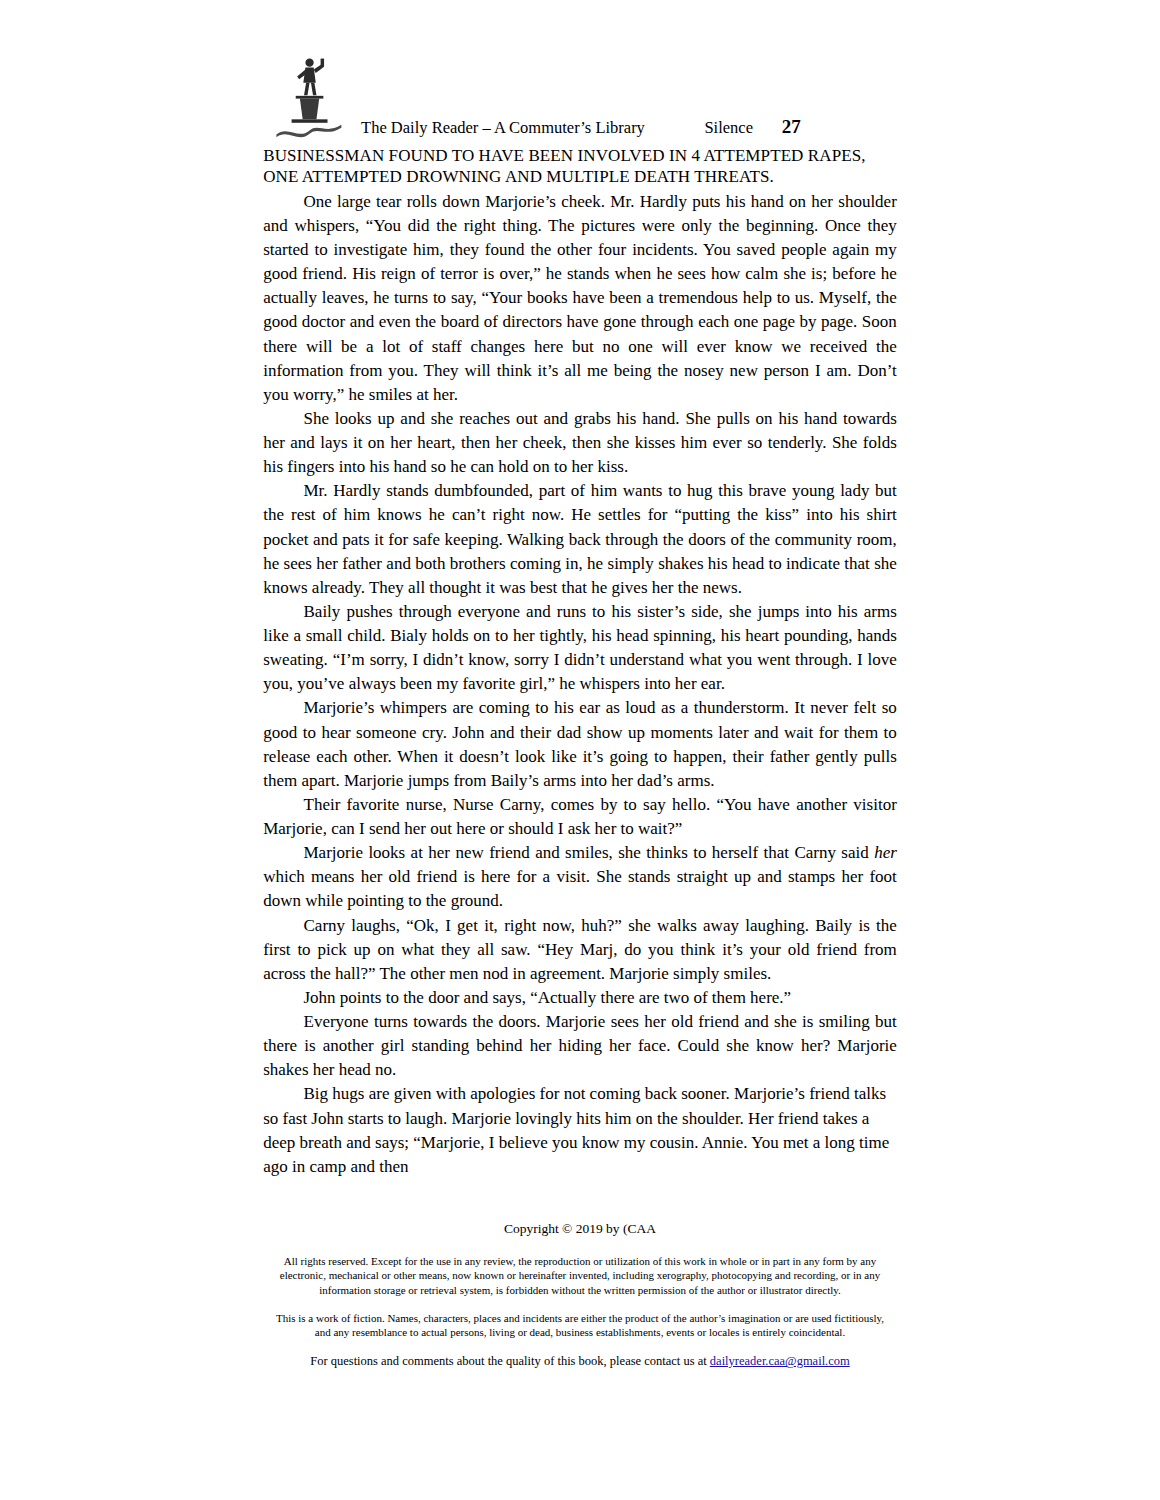The Daily Reader – A Commuter’s Library Silence 27
Businessman found to have been involved in 4 attempted rapes, one attempted drowning and multiple death threats.
One large tear rolls down Marjorie’s cheek. Mr. Hardly puts his hand on her shoulder and whispers, “You did the right thing. The pictures were only the beginning. Once they started to investigate him, they found the other four incidents. You saved people again my good friend. His reign of terror is over,” he stands when he sees how calm she is; before he actually leaves, he turns to say, “Your books have been a tremendous help to us. Myself, the good doctor and even the board of directors have gone through each one page by page. Soon there will be a lot of staff changes here but no one will ever know we received the information from you. They will think it’s all me being the nosey new person I am. Don’t you worry,” he smiles at her.
She looks up and she reaches out and grabs his hand. She pulls on his hand towards her and lays it on her heart, then her cheek, then she kisses him ever so tenderly. She folds his fingers into his hand so he can hold on to her kiss.
Mr. Hardly stands dumbfounded, part of him wants to hug this brave young lady but the rest of him knows he can’t right now. He settles for “putting the kiss” into his shirt pocket and pats it for safe keeping. Walking back through the doors of the community room, he sees her father and both brothers coming in, he simply shakes his head to indicate that she knows already. They all thought it was best that he gives her the news.
Baily pushes through everyone and runs to his sister’s side, she jumps into his arms like a small child. Bialy holds on to her tightly, his head spinning, his heart pounding, hands sweating. “I’m sorry, I didn’t know, sorry I didn’t understand what you went through. I love you, you’ve always been my favorite girl,” he whispers into her ear.
Marjorie’s whimpers are coming to his ear as loud as a thunderstorm. It never felt so good to hear someone cry. John and their dad show up moments later and wait for them to release each other. When it doesn’t look like it’s going to happen, their father gently pulls them apart. Marjorie jumps from Baily’s arms into her dad’s arms.
Their favorite nurse, Nurse Carny, comes by to say hello. “You have another visitor Marjorie, can I send her out here or should I ask her to wait?”
Marjorie looks at her new friend and smiles, she thinks to herself that Carny said her which means her old friend is here for a visit. She stands straight up and stamps her foot down while pointing to the ground.
Carny laughs, “Ok, I get it, right now, huh?” she walks away laughing. Baily is the first to pick up on what they all saw. “Hey Marj, do you think it’s your old friend from across the hall?” The other men nod in agreement. Marjorie simply smiles.
John points to the door and says, “Actually there are two of them here.”
Everyone turns towards the doors. Marjorie sees her old friend and she is smiling but there is another girl standing behind her hiding her face. Could she know her? Marjorie shakes her head no.
Big hugs are given with apologies for not coming back sooner. Marjorie’s friend talks so fast John starts to laugh. Marjorie lovingly hits him on the shoulder. Her friend takes a deep breath and says; “Marjorie, I believe you know my cousin. Annie. You met a long time ago in camp and then
Copyright © 2019 by (CAA
All rights reserved. Except for the use in any review, the reproduction or utilization of this work in whole or in part in any form by any electronic, mechanical or other means, now known or hereinafter invented, including xerography, photocopying and recording, or in any information storage or retrieval system, is forbidden without the written permission of the author or illustrator directly.
This is a work of fiction. Names, characters, places and incidents are either the product of the author’s imagination or are used fictitiously, and any resemblance to actual persons, living or dead, business establishments, events or locales is entirely coincidental.
For questions and comments about the quality of this book, please contact us at dailyreader.caa@gmail.com